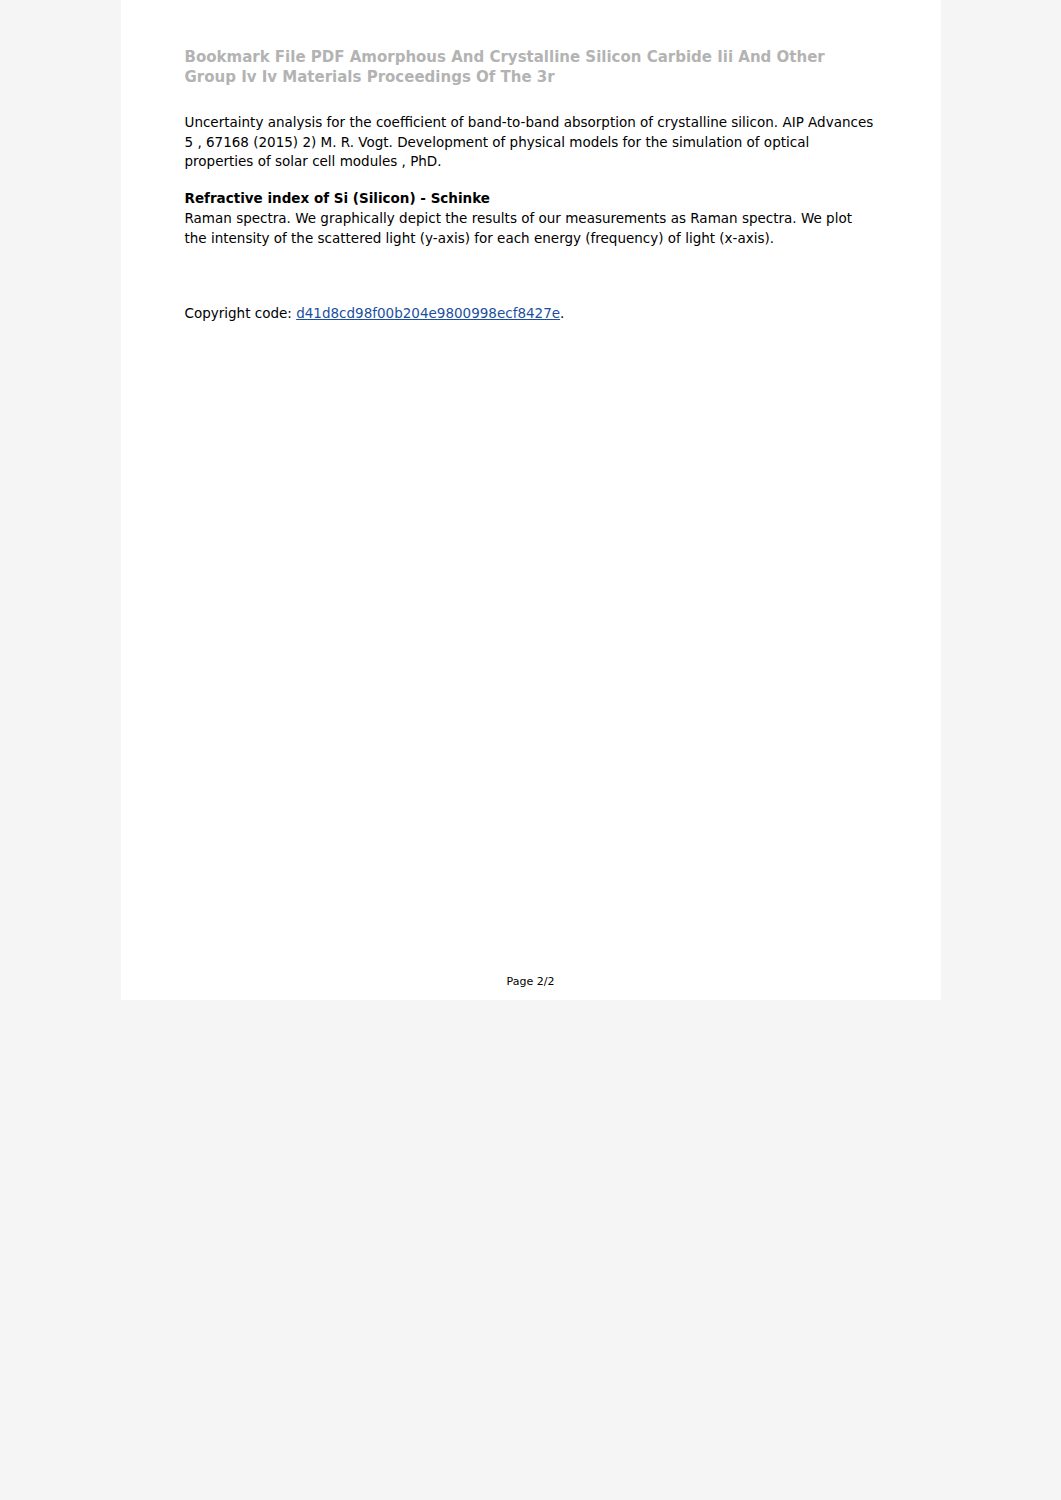Bookmark File PDF Amorphous And Crystalline Silicon Carbide Iii And Other Group Iv Iv Materials Proceedings Of The 3r
Uncertainty analysis for the coefficient of band-to-band absorption of crystalline silicon. AIP Advances 5 , 67168 (2015) 2) M. R. Vogt. Development of physical models for the simulation of optical properties of solar cell modules , PhD.
Refractive index of Si (Silicon) - Schinke
Raman spectra. We graphically depict the results of our measurements as Raman spectra. We plot the intensity of the scattered light (y-axis) for each energy (frequency) of light (x-axis).
Copyright code: d41d8cd98f00b204e9800998ecf8427e.
Page 2/2